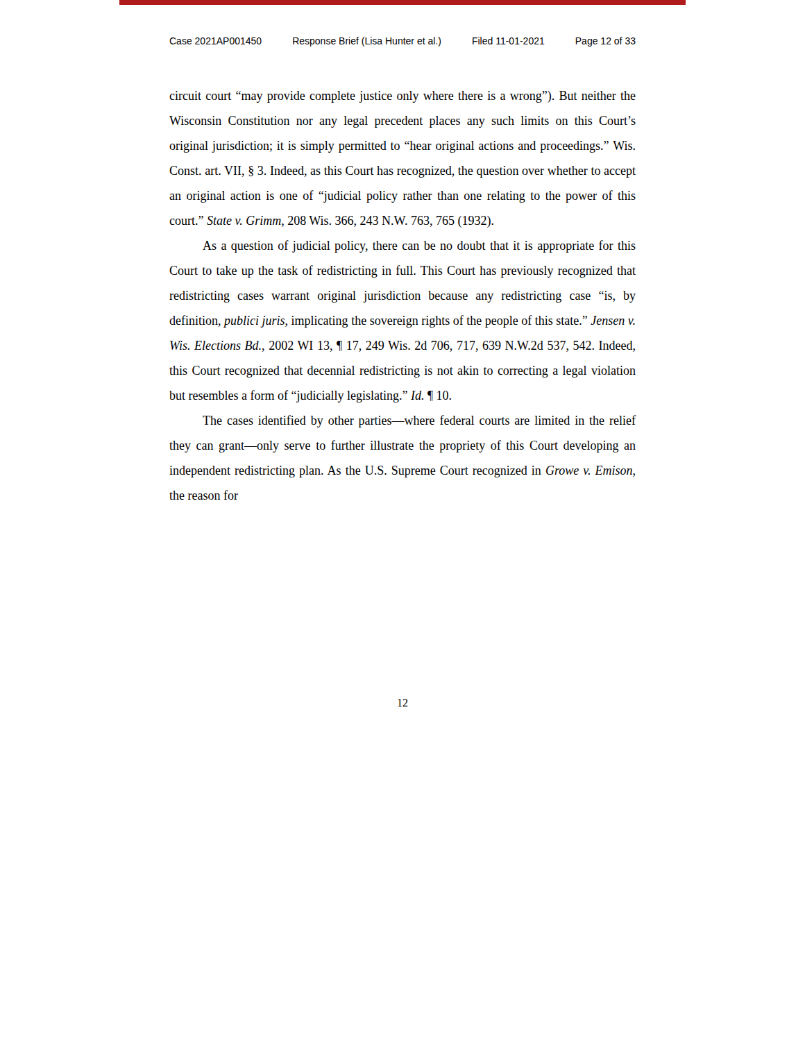Case 2021AP001450 Response Brief (Lisa Hunter et al.) Filed 11-01-2021 Page 12 of 33
circuit court “may provide complete justice only where there is a wrong”). But neither the Wisconsin Constitution nor any legal precedent places any such limits on this Court’s original jurisdiction; it is simply permitted to “hear original actions and proceedings.” Wis. Const. art. VII, § 3. Indeed, as this Court has recognized, the question over whether to accept an original action is one of “judicial policy rather than one relating to the power of this court.” State v. Grimm, 208 Wis. 366, 243 N.W. 763, 765 (1932).
As a question of judicial policy, there can be no doubt that it is appropriate for this Court to take up the task of redistricting in full. This Court has previously recognized that redistricting cases warrant original jurisdiction because any redistricting case “is, by definition, publici juris, implicating the sovereign rights of the people of this state.” Jensen v. Wis. Elections Bd., 2002 WI 13, ¶ 17, 249 Wis. 2d 706, 717, 639 N.W.2d 537, 542. Indeed, this Court recognized that decennial redistricting is not akin to correcting a legal violation but resembles a form of “judicially legislating.” Id. ¶ 10.
The cases identified by other parties—where federal courts are limited in the relief they can grant—only serve to further illustrate the propriety of this Court developing an independent redistricting plan. As the U.S. Supreme Court recognized in Growe v. Emison, the reason for
12